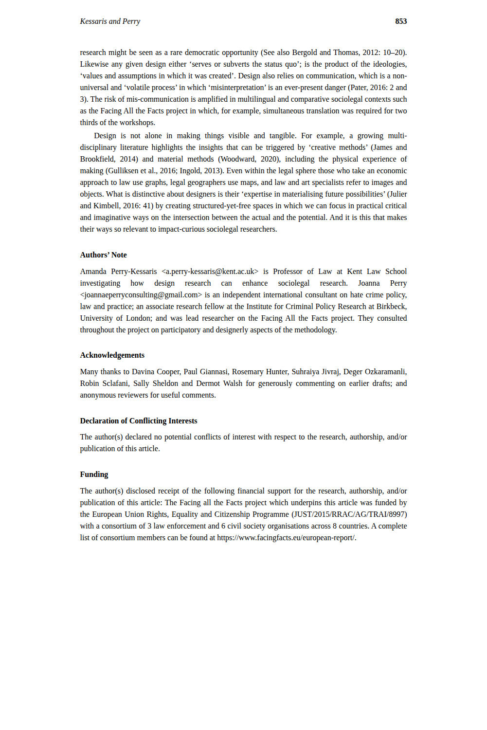Kessaris and Perry 853
research might be seen as a rare democratic opportunity (See also Bergold and Thomas, 2012: 10–20). Likewise any given design either ‘serves or subverts the status quo’; is the product of the ideologies, ‘values and assumptions in which it was created’. Design also relies on communication, which is a non-universal and ‘volatile process’ in which ‘misinterpretation’ is an ever-present danger (Pater, 2016: 2 and 3). The risk of mis-communication is amplified in multilingual and comparative sociolegal contexts such as the Facing All the Facts project in which, for example, simultaneous translation was required for two thirds of the workshops.
Design is not alone in making things visible and tangible. For example, a growing multi-disciplinary literature highlights the insights that can be triggered by ‘creative methods’ (James and Brookfield, 2014) and material methods (Woodward, 2020), including the physical experience of making (Gulliksen et al., 2016; Ingold, 2013). Even within the legal sphere those who take an economic approach to law use graphs, legal geographers use maps, and law and art specialists refer to images and objects. What is distinctive about designers is their ‘expertise in materialising future possibilities’ (Julier and Kimbell, 2016: 41) by creating structured-yet-free spaces in which we can focus in practical critical and imaginative ways on the intersection between the actual and the potential. And it is this that makes their ways so relevant to impact-curious sociolegal researchers.
Authors’ Note
Amanda Perry-Kessaris <a.perry-kessaris@kent.ac.uk> is Professor of Law at Kent Law School investigating how design research can enhance sociolegal research. Joanna Perry <joannaeperryconsulting@gmail.com> is an independent international consultant on hate crime policy, law and practice; an associate research fellow at the Institute for Criminal Policy Research at Birkbeck, University of London; and was lead researcher on the Facing All the Facts project. They consulted throughout the project on participatory and designerly aspects of the methodology.
Acknowledgements
Many thanks to Davina Cooper, Paul Giannasi, Rosemary Hunter, Suhraiya Jivraj, Deger Ozkaramanli, Robin Sclafani, Sally Sheldon and Dermot Walsh for generously commenting on earlier drafts; and anonymous reviewers for useful comments.
Declaration of Conflicting Interests
The author(s) declared no potential conflicts of interest with respect to the research, authorship, and/or publication of this article.
Funding
The author(s) disclosed receipt of the following financial support for the research, authorship, and/or publication of this article: The Facing all the Facts project which underpins this article was funded by the European Union Rights, Equality and Citizenship Programme (JUST/2015/RRAC/AG/TRAI/8997) with a consortium of 3 law enforcement and 6 civil society organisations across 8 countries. A complete list of consortium members can be found at https://www.facingfacts.eu/european-report/.